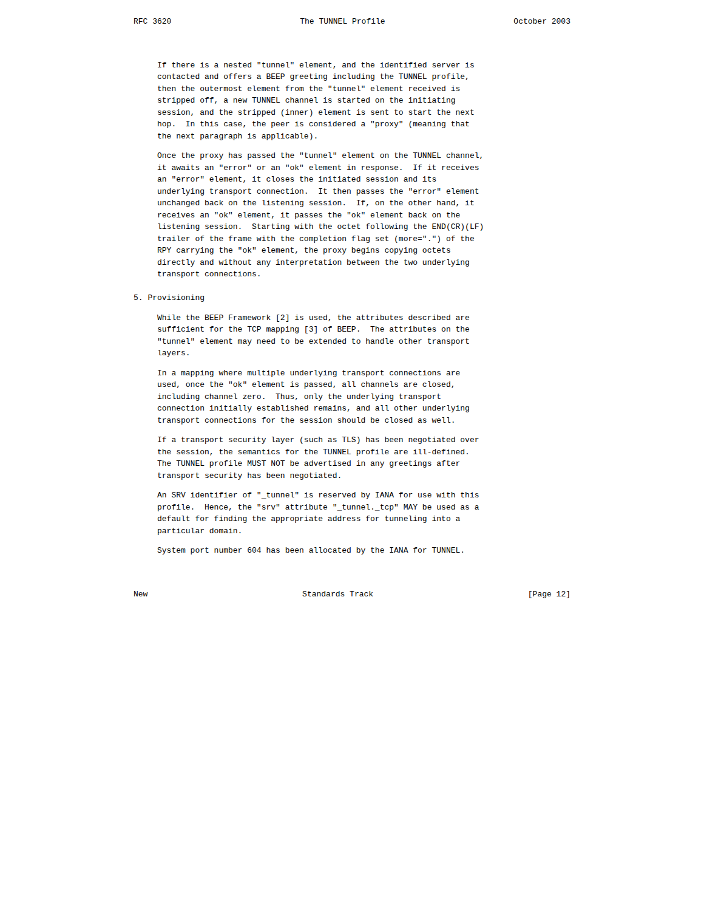RFC 3620 The TUNNEL Profile October 2003
If there is a nested "tunnel" element, and the identified server is contacted and offers a BEEP greeting including the TUNNEL profile, then the outermost element from the "tunnel" element received is stripped off, a new TUNNEL channel is started on the initiating session, and the stripped (inner) element is sent to start the next hop. In this case, the peer is considered a "proxy" (meaning that the next paragraph is applicable).
Once the proxy has passed the "tunnel" element on the TUNNEL channel, it awaits an "error" or an "ok" element in response. If it receives an "error" element, it closes the initiated session and its underlying transport connection. It then passes the "error" element unchanged back on the listening session. If, on the other hand, it receives an "ok" element, it passes the "ok" element back on the listening session. Starting with the octet following the END(CR)(LF) trailer of the frame with the completion flag set (more=".") of the RPY carrying the "ok" element, the proxy begins copying octets directly and without any interpretation between the two underlying transport connections.
5. Provisioning
While the BEEP Framework [2] is used, the attributes described are sufficient for the TCP mapping [3] of BEEP. The attributes on the "tunnel" element may need to be extended to handle other transport layers.
In a mapping where multiple underlying transport connections are used, once the "ok" element is passed, all channels are closed, including channel zero. Thus, only the underlying transport connection initially established remains, and all other underlying transport connections for the session should be closed as well.
If a transport security layer (such as TLS) has been negotiated over the session, the semantics for the TUNNEL profile are ill-defined. The TUNNEL profile MUST NOT be advertised in any greetings after transport security has been negotiated.
An SRV identifier of "_tunnel" is reserved by IANA for use with this profile. Hence, the "srv" attribute "_tunnel._tcp" MAY be used as a default for finding the appropriate address for tunneling into a particular domain.
System port number 604 has been allocated by the IANA for TUNNEL.
New Standards Track [Page 12]